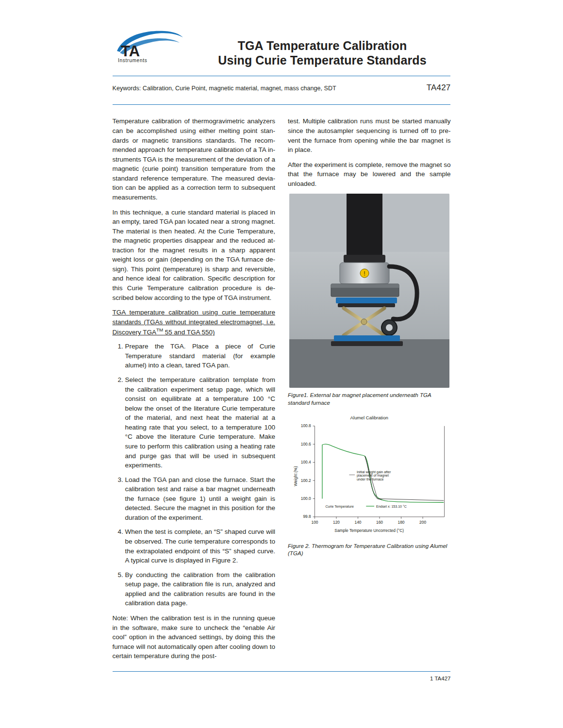TA Instruments
TGA Temperature Calibration
Using Curie Temperature Standards
Keywords: Calibration, Curie Point, magnetic material, magnet, mass change, SDT
TA427
Temperature calibration of thermogravimetric analyzers can be accomplished using either melting point standards or magnetic transitions standards. The recommended approach for temperature calibration of a TA instruments TGA is the measurement of the deviation of a magnetic (curie point) transition temperature from the standard reference temperature. The measured deviation can be applied as a correction term to subsequent measurements.
In this technique, a curie standard material is placed in an empty, tared TGA pan located near a strong magnet. The material is then heated. At the Curie Temperature, the magnetic properties disappear and the reduced attraction for the magnet results in a sharp apparent weight loss or gain (depending on the TGA furnace design). This point (temperature) is sharp and reversible, and hence ideal for calibration. Specific description for this Curie Temperature calibration procedure is described below according to the type of TGA instrument.
TGA temperature calibration using curie temperature standards (TGAs without integrated electromagnet, i.e. Discovery TGATM 55 and TGA 550)
Prepare the TGA. Place a piece of Curie Temperature standard material (for example alumel) into a clean, tared TGA pan.
Select the temperature calibration template from the calibration experiment setup page, which will consist on equilibrate at a temperature 100 °C below the onset of the literature Curie temperature of the material, and next heat the material at a heating rate that you select, to a temperature 100 °C above the literature Curie temperature. Make sure to perform this calibration using a heating rate and purge gas that will be used in subsequent experiments.
Load the TGA pan and close the furnace. Start the calibration test and raise a bar magnet underneath the furnace (see figure 1) until a weight gain is detected. Secure the magnet in this position for the duration of the experiment.
When the test is complete, an “S” shaped curve will be observed. The curie temperature corresponds to the extrapolated endpoint of this “S” shaped curve. A typical curve is displayed in Figure 2.
By conducting the calibration from the calibration setup page, the calibration file is run, analyzed and applied and the calibration results are found in the calibration data page.
Note: When the calibration test is in the running queue in the software, make sure to uncheck the “enable Air cool” option in the advanced settings, by doing this the furnace will not automatically open after cooling down to certain temperature during the post-
test. Multiple calibration runs must be started manually since the autosampler sequencing is turned off to prevent the furnace from opening while the bar magnet is in place.
After the experiment is complete, remove the magnet so that the furnace may be lowered and the sample unloaded.
!
Figure1. External bar magnet placement underneath TGA standard furnace
Alumel Calibration 99.8 100.0 100.2 100.4 100.6 100.8 100 120 140 160 180 200 Sample Temperature Uncorrected (°C) Weight (%) Initial weight gain after placement of magnet under the furnace Curie Temperature Endset x: 153.10 °C
Figure 2. Thermogram for Temperature Calibration using Alumel (TGA)
1 TA427